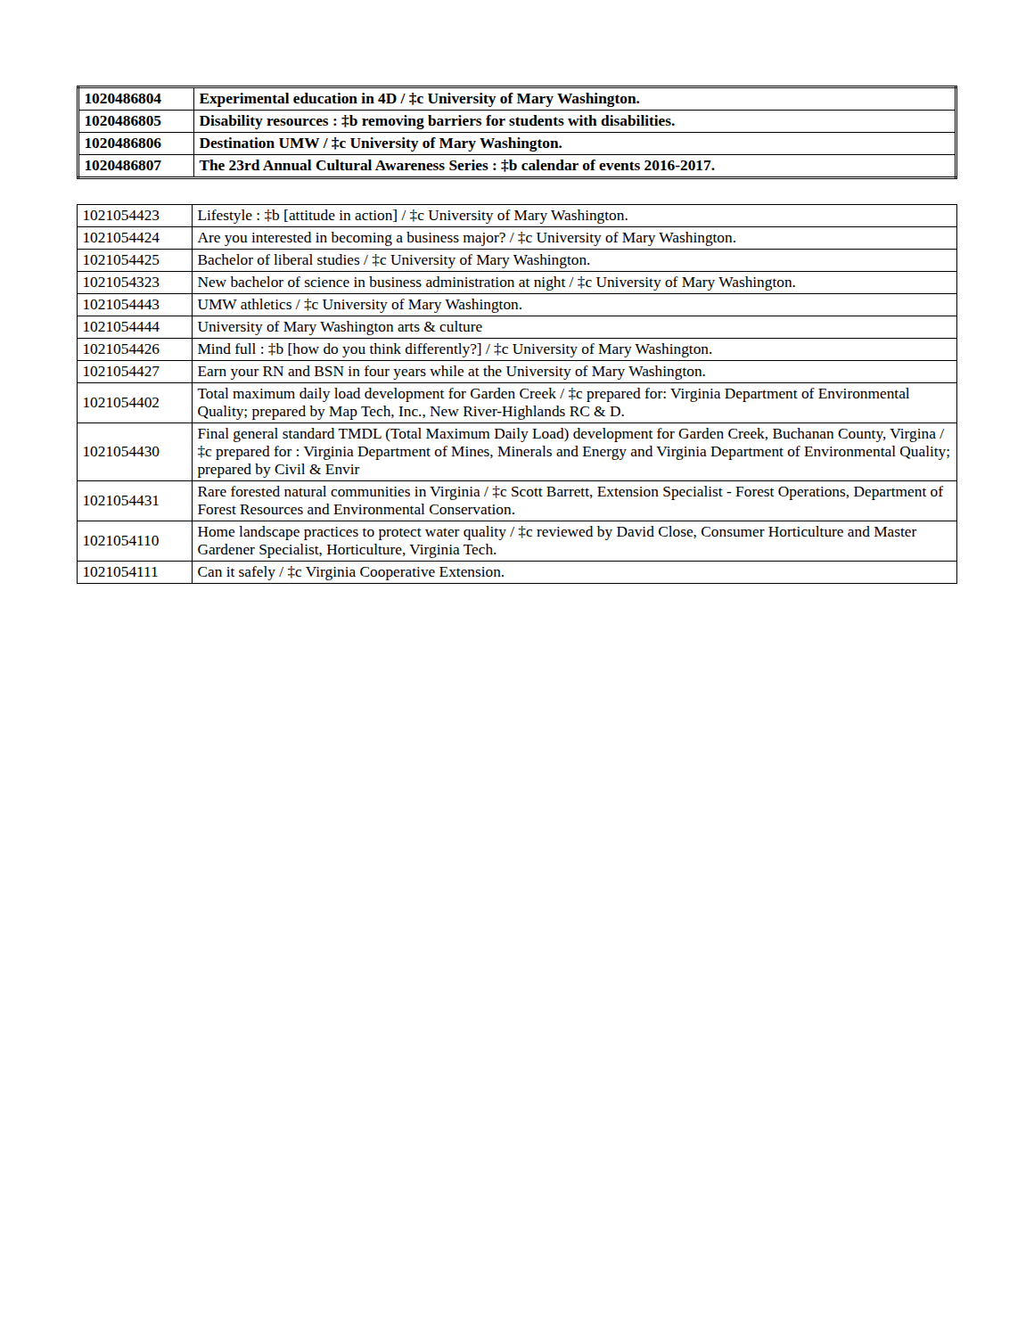| 1020486804 | Experimental education in 4D / ‡c University of Mary Washington. |
| 1020486805 | Disability resources : ‡b removing barriers for students with disabilities. |
| 1020486806 | Destination UMW / ‡c University of Mary Washington. |
| 1020486807 | The 23rd Annual Cultural Awareness Series : ‡b calendar of events 2016-2017. |
| 1021054423 | Lifestyle : ‡b [attitude in action] / ‡c University of Mary Washington. |
| 1021054424 | Are you interested in becoming a business major? / ‡c University of Mary Washington. |
| 1021054425 | Bachelor of liberal studies / ‡c University of Mary Washington. |
| 1021054323 | New bachelor of science in business administration at night / ‡c University of Mary Washington. |
| 1021054443 | UMW athletics / ‡c University of Mary Washington. |
| 1021054444 | University of Mary Washington arts & culture |
| 1021054426 | Mind full : ‡b [how do you think differently?] / ‡c University of Mary Washington. |
| 1021054427 | Earn your RN and BSN in four years while at the University of Mary Washington. |
| 1021054402 | Total maximum daily load development for Garden Creek / ‡c prepared for: Virginia Department of Environmental Quality; prepared by Map Tech, Inc., New River-Highlands RC & D. |
| 1021054430 | Final general standard TMDL (Total Maximum Daily Load) development for Garden Creek, Buchanan County, Virgina / ‡c prepared for : Virginia Department of Mines, Minerals and Energy and Virginia Department of Environmental Quality; prepared by Civil & Envir |
| 1021054431 | Rare forested natural communities in Virginia / ‡c Scott Barrett, Extension Specialist - Forest Operations, Department of Forest Resources and Environmental Conservation. |
| 1021054110 | Home landscape practices to protect water quality / ‡c reviewed by David Close, Consumer Horticulture and Master Gardener Specialist, Horticulture, Virginia Tech. |
| 1021054111 | Can it safely / ‡c Virginia Cooperative Extension. |